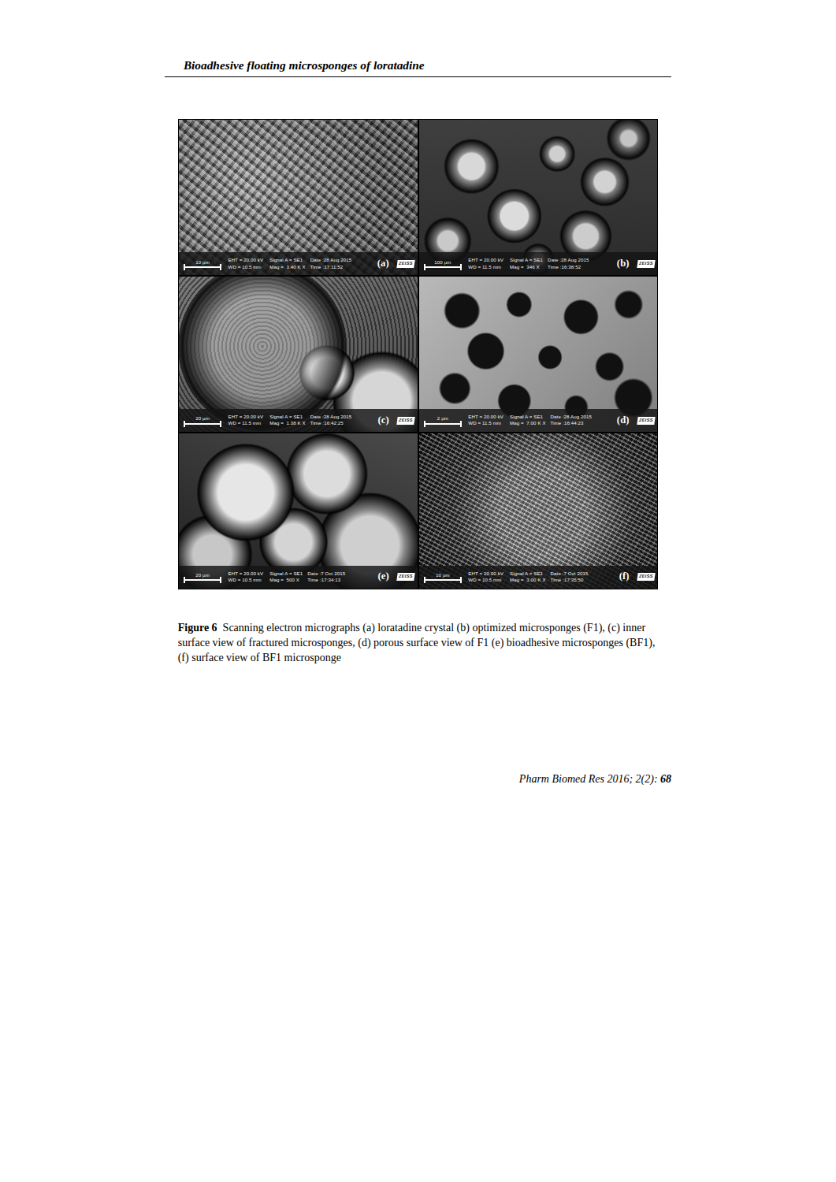Bioadhesive floating microsponges of loratadine
10 µm
EHT = 20.00 kV Signal A = SE1 WD = 10.5 mm Mag = 3.40 K X
Date :28 Aug 2015 Time :17:11:52
(a) ZEISS
100 µm
EHT = 20.00 kV Signal A = SE1 WD = 11.5 mm Mag = 346 X
Date :28 Aug 2015 Time :16:38:52
(b) ZEISS
20 µm
EHT = 20.00 kV Signal A = SE1 WD = 11.5 mm Mag = 1.38 K X
Date :28 Aug 2015 Time :16:42:25
(c) ZEISS
2 µm
EHT = 20.00 kV Signal A = SE1 WD = 11.5 mm Mag = 7.00 K X
Date :28 Aug 2015 Time :16:44:23
(d) ZEISS
20 µm
EHT = 20.00 kV Signal A = SE1 WD = 10.5 mm Mag = 500 X
Date :7 Oct 2015 Time :17:34:13
(e) ZEISS
10 µm
EHT = 20.00 kV Signal A = SE1 WD = 10.5 mm Mag = 3.00 K X
Date :7 Oct 2015 Time :17:35:50
(f) ZEISS
Figure 6 Scanning electron micrographs (a) loratadine crystal (b) optimized microsponges (F1), (c) inner surface view of fractured microsponges, (d) porous surface view of F1 (e) bioadhesive microsponges (BF1), (f) surface view of BF1 microsponge
Pharm Biomed Res 2016; 2(2): 68